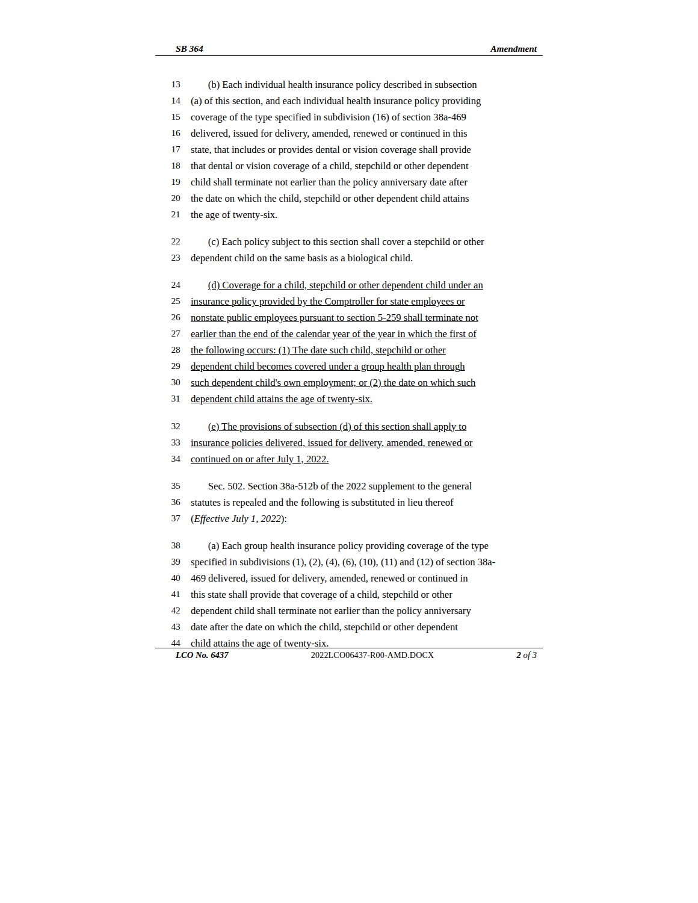SB 364
Amendment
| 13 | (b) Each individual health insurance policy described in subsection |
| 14 | (a) of this section, and each individual health insurance policy providing |
| 15 | coverage of the type specified in subdivision (16) of section 38a-469 |
| 16 | delivered, issued for delivery, amended, renewed or continued in this |
| 17 | state, that includes or provides dental or vision coverage shall provide |
| 18 | that dental or vision coverage of a child, stepchild or other dependent |
| 19 | child shall terminate not earlier than the policy anniversary date after |
| 20 | the date on which the child, stepchild or other dependent child attains |
| 21 | the age of twenty-six. |
| 22 | (c) Each policy subject to this section shall cover a stepchild or other |
| 23 | dependent child on the same basis as a biological child. |
| 24 | (d) Coverage for a child, stepchild or other dependent child under an |
| 25 | insurance policy provided by the Comptroller for state employees or |
| 26 | nonstate public employees pursuant to section 5-259 shall terminate not |
| 27 | earlier than the end of the calendar year of the year in which the first of |
| 28 | the following occurs: (1) The date such child, stepchild or other |
| 29 | dependent child becomes covered under a group health plan through |
| 30 | such dependent child's own employment; or (2) the date on which such |
| 31 | dependent child attains the age of twenty-six. |
| 32 | (e) The provisions of subsection (d) of this section shall apply to |
| 33 | insurance policies delivered, issued for delivery, amended, renewed or |
| 34 | continued on or after July 1, 2022. |
| 35 | Sec. 502. Section 38a-512b of the 2022 supplement to the general |
| 36 | statutes is repealed and the following is substituted in lieu thereof |
| 37 | ( Effective July 1, 2022 ): |
| 38 | (a) Each group health insurance policy providing coverage of the type |
| 39 | specified in subdivisions (1), (2), (4), (6), (10), (11) and (12) of section 38a- |
| 40 | 469 delivered, issued for delivery, amended, renewed or continued in |
| 41 | this state shall provide that coverage of a child, stepchild or other |
| 42 | dependent child shall terminate not earlier than the policy anniversary |
| 43 | date after the date on which the child, stepchild or other dependent |
| 44 | child attains the age of twenty-six. |
LCO No. 6437
2022LCO06437-R00-AMD.DOCX
2 of 3